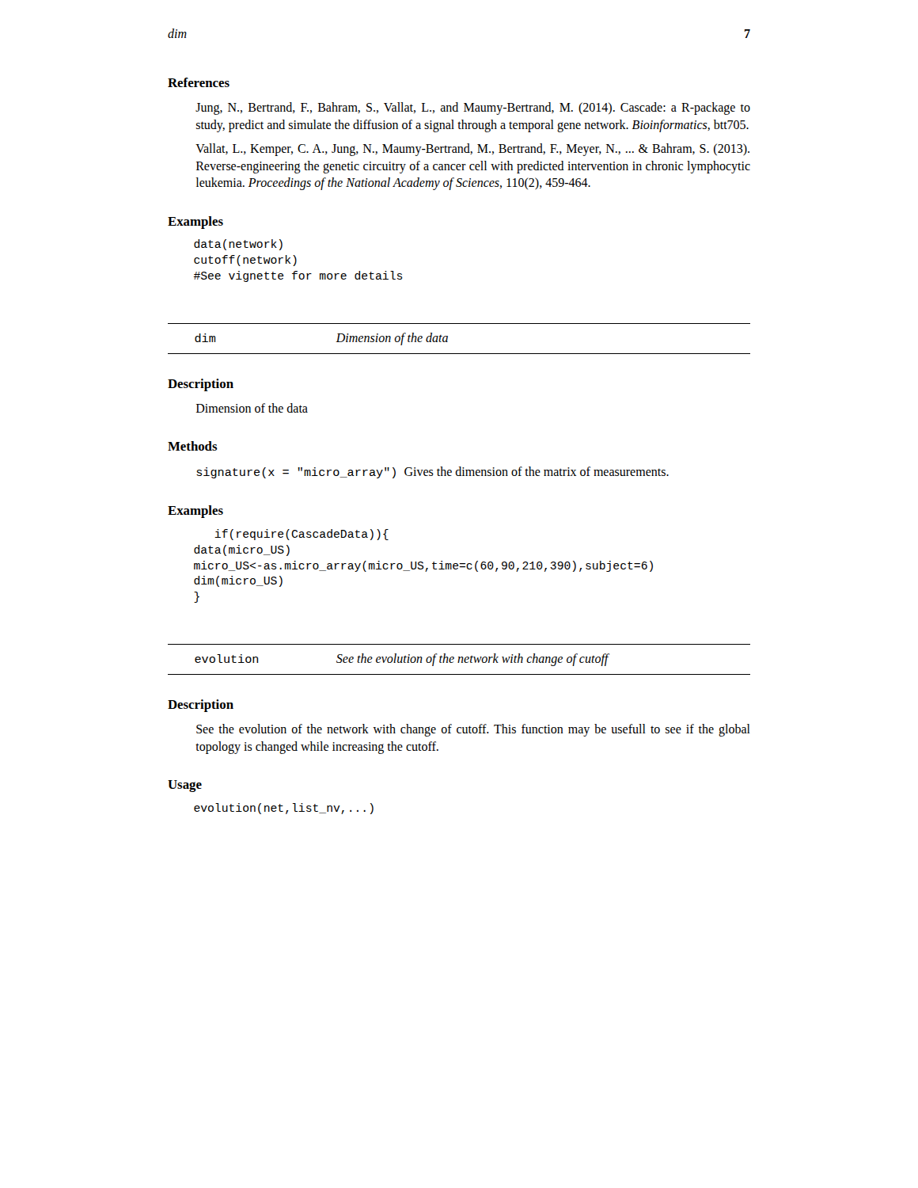dim 7
References
Jung, N., Bertrand, F., Bahram, S., Vallat, L., and Maumy-Bertrand, M. (2014). Cascade: a R-package to study, predict and simulate the diffusion of a signal through a temporal gene network. Bioinformatics, btt705.
Vallat, L., Kemper, C. A., Jung, N., Maumy-Bertrand, M., Bertrand, F., Meyer, N., ... & Bahram, S. (2013). Reverse-engineering the genetic circuitry of a cancer cell with predicted intervention in chronic lymphocytic leukemia. Proceedings of the National Academy of Sciences, 110(2), 459-464.
Examples
data(network)
cutoff(network)
#See vignette for more details
dim Dimension of the data
Description
Dimension of the data
Methods
signature(x = "micro_array") Gives the dimension of the matrix of measurements.
Examples
   if(require(CascadeData)){
data(micro_US)
micro_US<-as.micro_array(micro_US,time=c(60,90,210,390),subject=6)
dim(micro_US)
}
evolution See the evolution of the network with change of cutoff
Description
See the evolution of the network with change of cutoff. This function may be usefull to see if the global topology is changed while increasing the cutoff.
Usage
evolution(net,list_nv,...)